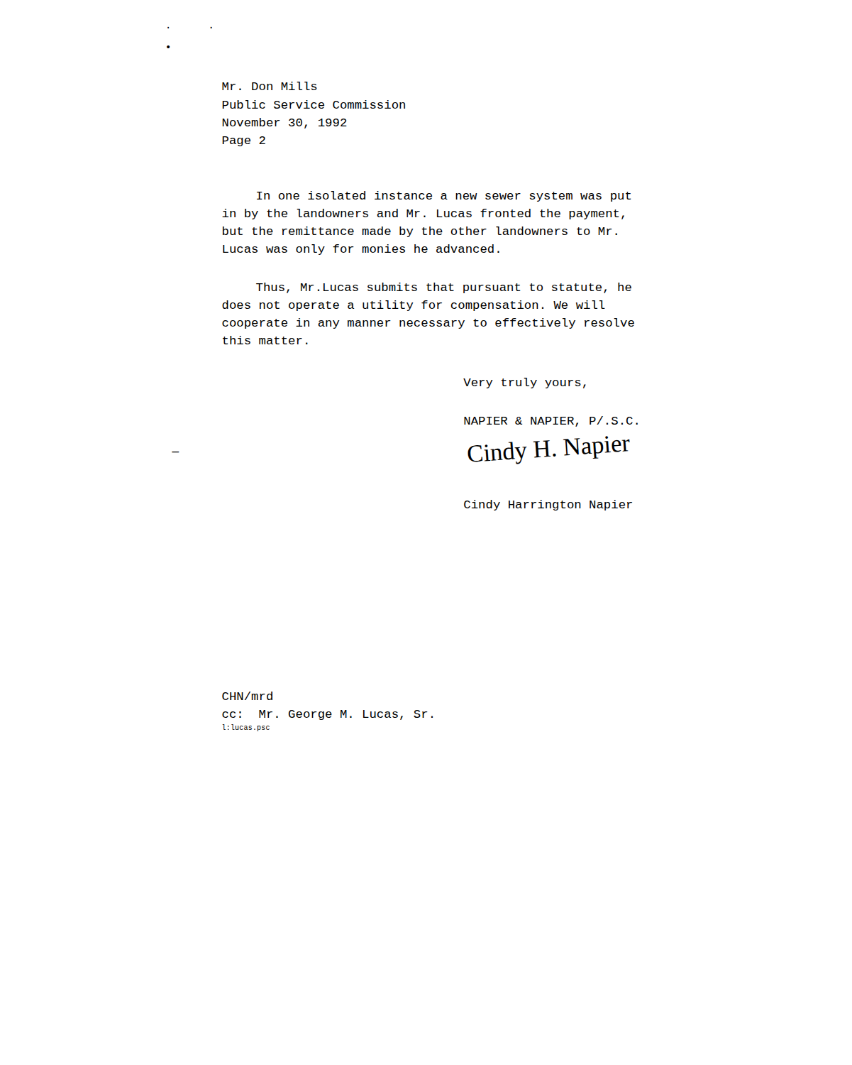. • .
Mr. Don Mills
Public Service Commission
November 30, 1992
Page 2
In one isolated instance a new sewer system was put in by the landowners and Mr. Lucas fronted the payment, but the remittance made by the other landowners to Mr. Lucas was only for monies he advanced.
Thus, Mr.Lucas submits that pursuant to statute, he does not operate a utility for compensation. We will cooperate in any manner necessary to effectively resolve this matter.
Very truly yours,
NAPIER & NAPIER, P/.S.C.
Cindy H. Napier
Cindy Harrington Napier
—
CHN/mrd
cc: Mr. George M. Lucas, Sr.
l:lucas.psc